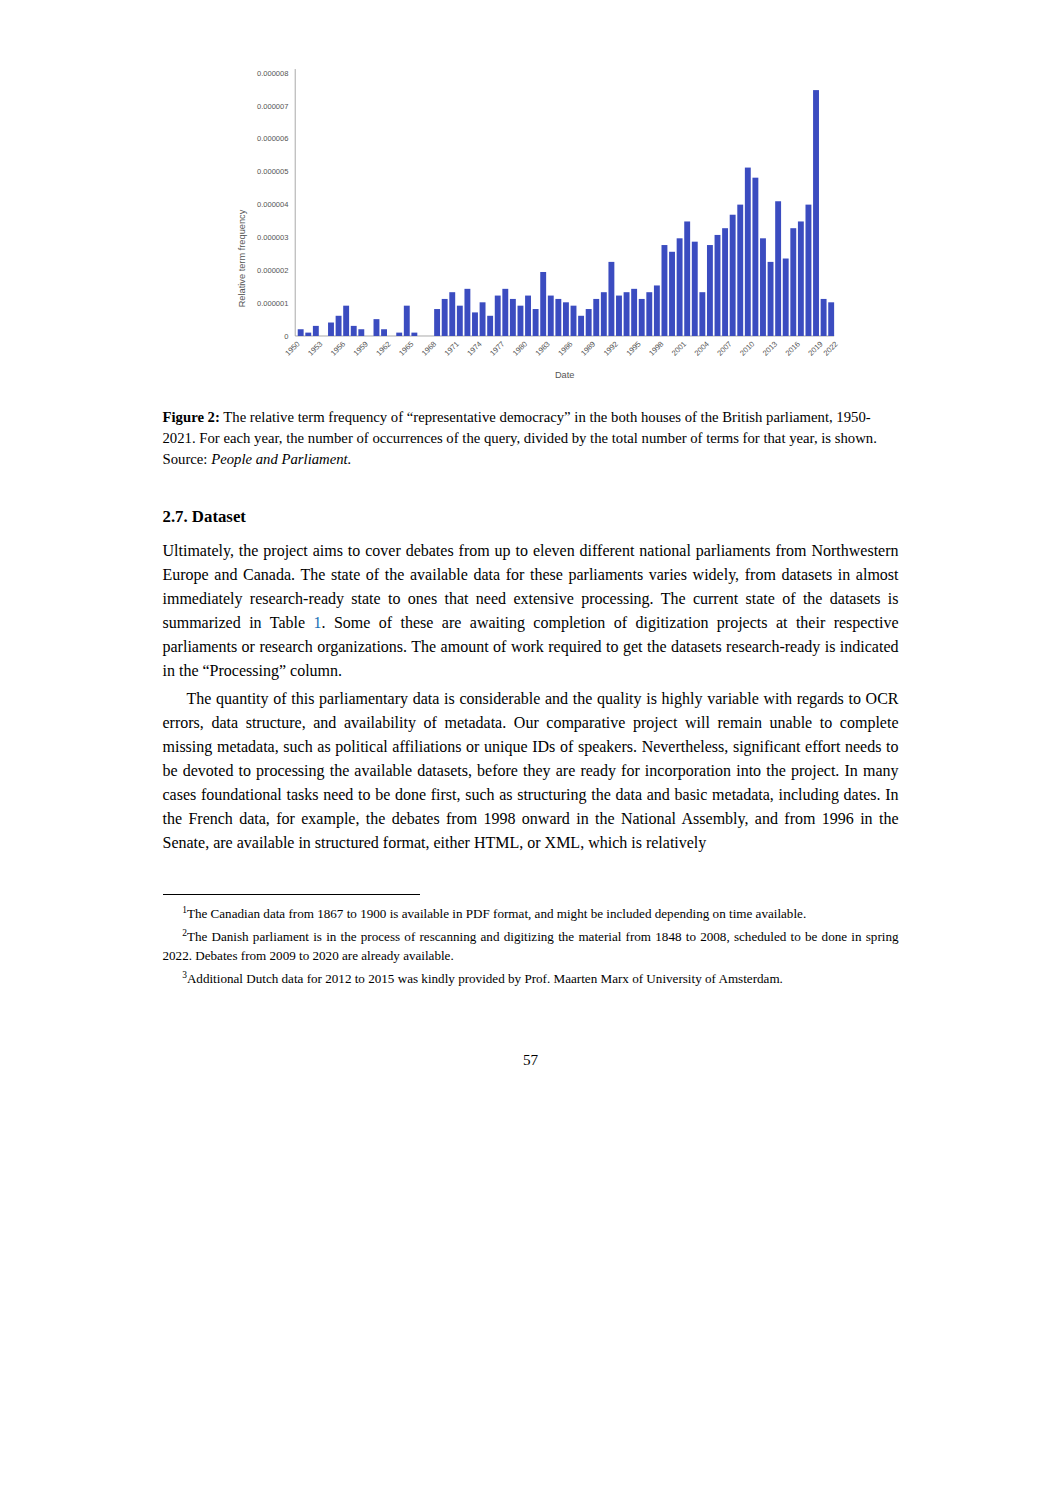0.000008 0.000007 0.000006 0.000005 0.000004 0.000003 0.000002 0.000001 0 Relative term frequency 1950 1953 1956 1959 1962 1965 1968 1971 1974 1977 1980 1983 1986 1989 1992 1995 1998 2001 2004 2007 2010 2013 2016 2019 2022 Date
Figure 2: The relative term frequency of “representative democracy” in the both houses of the British parliament, 1950-2021. For each year, the number of occurrences of the query, divided by the total number of terms for that year, is shown. Source: People and Parliament.
2.7. Dataset
Ultimately, the project aims to cover debates from up to eleven different national parliaments from Northwestern Europe and Canada. The state of the available data for these parliaments varies widely, from datasets in almost immediately research-ready state to ones that need extensive processing. The current state of the datasets is summarized in Table 1. Some of these are awaiting completion of digitization projects at their respective parliaments or research organizations. The amount of work required to get the datasets research-ready is indicated in the “Processing” column.
The quantity of this parliamentary data is considerable and the quality is highly variable with regards to OCR errors, data structure, and availability of metadata. Our comparative project will remain unable to complete missing metadata, such as political affiliations or unique IDs of speakers. Nevertheless, significant effort needs to be devoted to processing the available datasets, before they are ready for incorporation into the project. In many cases foundational tasks need to be done first, such as structuring the data and basic metadata, including dates. In the French data, for example, the debates from 1998 onward in the National Assembly, and from 1996 in the Senate, are available in structured format, either HTML, or XML, which is relatively
1The Canadian data from 1867 to 1900 is available in PDF format, and might be included depending on time available.
2The Danish parliament is in the process of rescanning and digitizing the material from 1848 to 2008, scheduled to be done in spring 2022. Debates from 2009 to 2020 are already available.
3Additional Dutch data for 2012 to 2015 was kindly provided by Prof. Maarten Marx of University of Amsterdam.
57